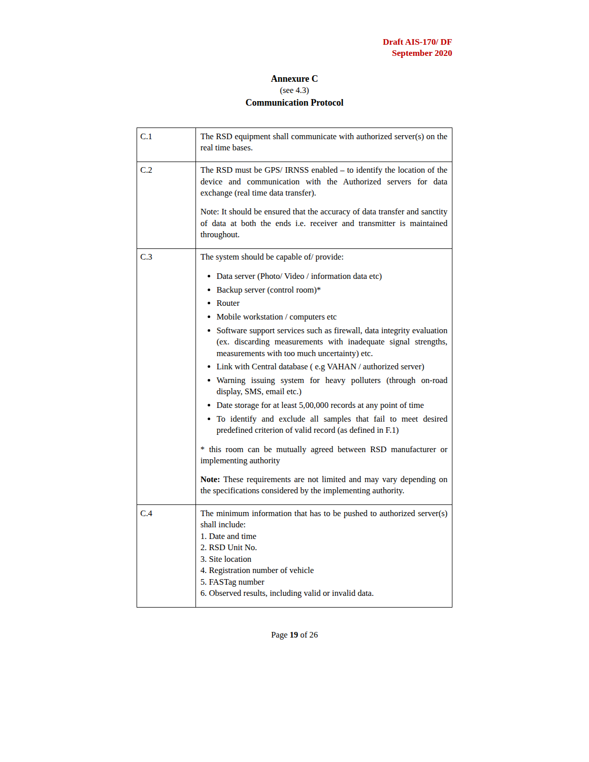Draft AIS-170/ DF
September 2020
Annexure C
(see 4.3)
Communication Protocol
| C.1 | The RSD equipment shall communicate with authorized server(s) on the real time bases. |
| C.2 | The RSD must be GPS/ IRNSS enabled – to identify the location of the device and communication with the Authorized servers for data exchange (real time data transfer). Note: It should be ensured that the accuracy of data transfer and sanctity of data at both the ends i.e. receiver and transmitter is maintained throughout. |
| C.3 | The system should be capable of/ provide: Data server (Photo/ Video / information data etc) Backup server (control room)* Router Mobile workstation / computers etc Software support services such as firewall, data integrity evaluation (ex. discarding measurements with inadequate signal strengths, measurements with too much uncertainty) etc. Link with Central database ( e.g VAHAN / authorized server) Warning issuing system for heavy polluters (through on-road display, SMS, email etc.) Date storage for at least 5,00,000 records at any point of time To identify and exclude all samples that fail to meet desired predefined criterion of valid record (as defined in F.1) * this room can be mutually agreed between RSD manufacturer or implementing authority Note: These requirements are not limited and may vary depending on the specifications considered by the implementing authority. |
| C.4 | The minimum information that has to be pushed to authorized server(s) shall include: 1. Date and time 2. RSD Unit No. 3. Site location 4. Registration number of vehicle 5. FASTag number 6. Observed results, including valid or invalid data. |
Page 19 of 26